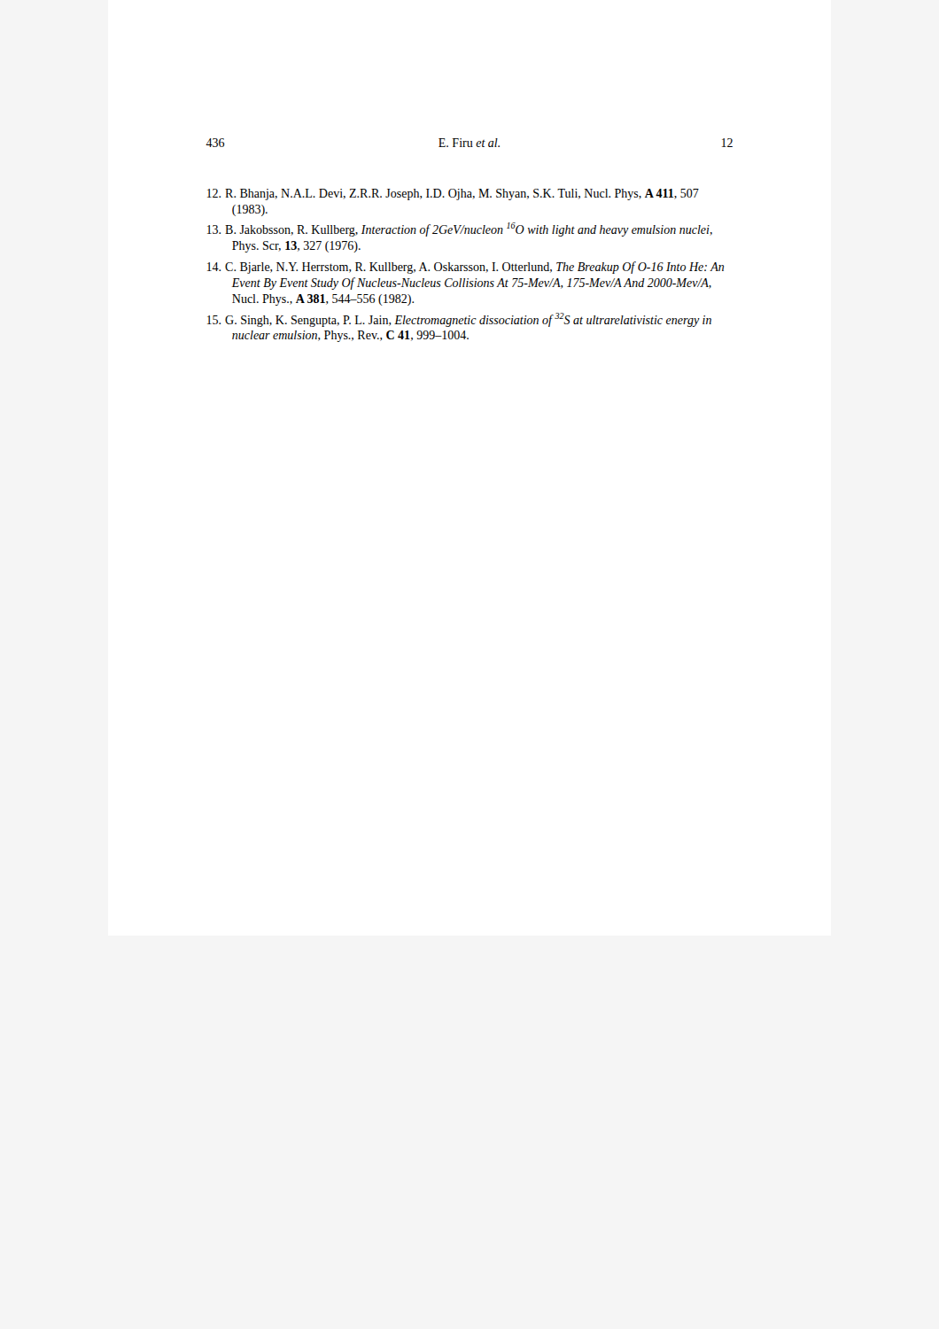436 E. Firu et al. 12
12. R. Bhanja, N.A.L. Devi, Z.R.R. Joseph, I.D. Ojha, M. Shyan, S.K. Tuli, Nucl. Phys, A 411, 507 (1983).
13. B. Jakobsson, R. Kullberg, Interaction of 2GeV/nucleon 16O with light and heavy emulsion nuclei, Phys. Scr, 13, 327 (1976).
14. C. Bjarle, N.Y. Herrstom, R. Kullberg, A. Oskarsson, I. Otterlund, The Breakup Of O-16 Into He: An Event By Event Study Of Nucleus-Nucleus Collisions At 75-Mev/A, 175-Mev/A And 2000-Mev/A, Nucl. Phys., A 381, 544–556 (1982).
15. G. Singh, K. Sengupta, P. L. Jain, Electromagnetic dissociation of 32S at ultrarelativistic energy in nuclear emulsion, Phys., Rev., C 41, 999–1004.